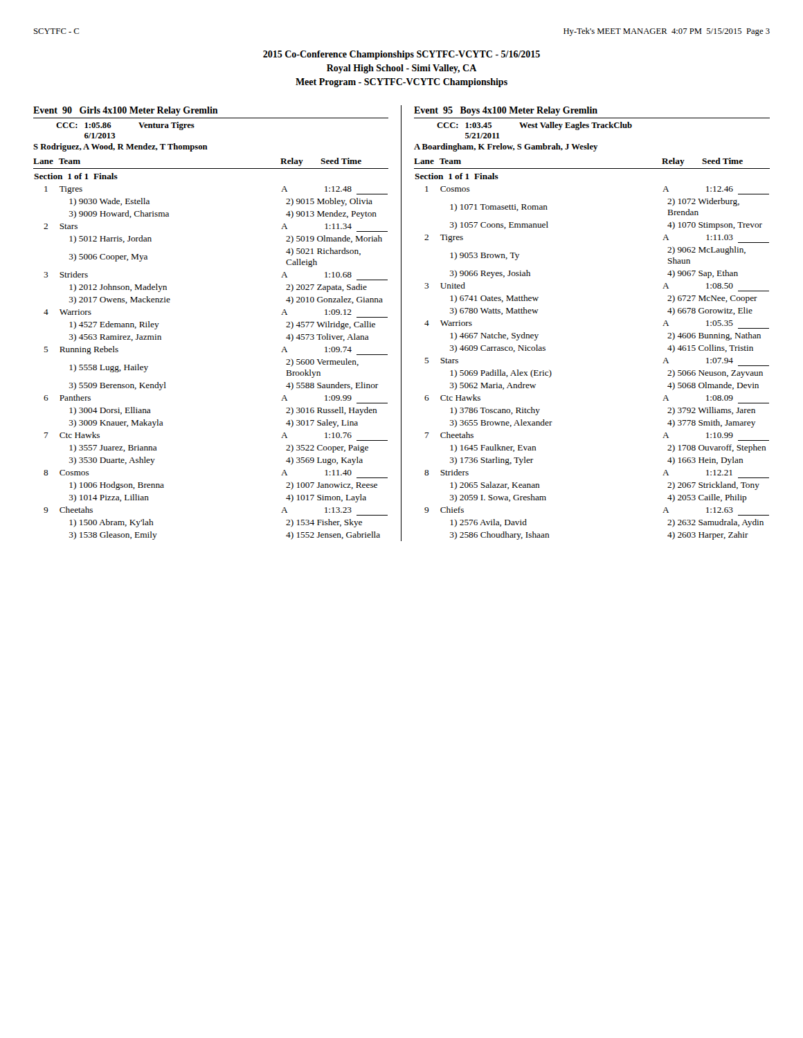SCYTFC - C
Hy-Tek's MEET MANAGER 4:07 PM 5/15/2015 Page 3
2015 Co-Conference Championships SCYTFC-VCYTC - 5/16/2015
Royal High School - Simi Valley, CA
Meet Program - SCYTFC-VCYTC Championships
Event 90 Girls 4x100 Meter Relay Gremlin
CCC: 1:05.86 6/1/2013 Ventura Tigres
S Rodriguez, A Wood, R Mendez, T Thompson
| Lane | Team | Relay | Seed Time |
| --- | --- | --- | --- |
| Section 1 of 1 Finals |
| 1 | Tigres | A | 1:12.48 |
| | 1) 9030 Wade, Estella | 2) 9015 Mobley, Olivia |
| | 3) 9009 Howard, Charisma | 4) 9013 Mendez, Peyton |
| 2 | Stars | A | 1:11.34 |
| | 1) 5012 Harris, Jordan | 2) 5019 Olmande, Moriah |
| | 3) 5006 Cooper, Mya | 4) 5021 Richardson, Calleigh |
| 3 | Striders | A | 1:10.68 |
| | 1) 2012 Johnson, Madelyn | 2) 2027 Zapata, Sadie |
| | 3) 2017 Owens, Mackenzie | 4) 2010 Gonzalez, Gianna |
| 4 | Warriors | A | 1:09.12 |
| | 1) 4527 Edemann, Riley | 2) 4577 Wilridge, Callie |
| | 3) 4563 Ramirez, Jazmin | 4) 4573 Toliver, Alana |
| 5 | Running Rebels | A | 1:09.74 |
| | 1) 5558 Lugg, Hailey | 2) 5600 Vermeulen, Brooklyn |
| | 3) 5509 Berenson, Kendyl | 4) 5588 Saunders, Elinor |
| 6 | Panthers | A | 1:09.99 |
| | 1) 3004 Dorsi, Elliana | 2) 3016 Russell, Hayden |
| | 3) 3009 Knauer, Makayla | 4) 3017 Saley, Lina |
| 7 | Ctc Hawks | A | 1:10.76 |
| | 1) 3557 Juarez, Brianna | 2) 3522 Cooper, Paige |
| | 3) 3530 Duarte, Ashley | 4) 3569 Lugo, Kayla |
| 8 | Cosmos | A | 1:11.40 |
| | 1) 1006 Hodgson, Brenna | 2) 1007 Janowicz, Reese |
| | 3) 1014 Pizza, Lillian | 4) 1017 Simon, Layla |
| 9 | Cheetahs | A | 1:13.23 |
| | 1) 1500 Abram, Ky'lah | 2) 1534 Fisher, Skye |
| | 3) 1538 Gleason, Emily | 4) 1552 Jensen, Gabriella |
Event 95 Boys 4x100 Meter Relay Gremlin
CCC: 1:03.45 5/21/2011 West Valley Eagles TrackClub
A Boardingham, K Frelow, S Gambrah, J Wesley
| Lane | Team | Relay | Seed Time |
| --- | --- | --- | --- |
| Section 1 of 1 Finals |
| 1 | Cosmos | A | 1:12.46 |
| | 1) 1071 Tomasetti, Roman | 2) 1072 Widerburg, Brendan |
| | 3) 1057 Coons, Emmanuel | 4) 1070 Stimpson, Trevor |
| 2 | Tigres | A | 1:11.03 |
| | 1) 9053 Brown, Ty | 2) 9062 McLaughlin, Shaun |
| | 3) 9066 Reyes, Josiah | 4) 9067 Sap, Ethan |
| 3 | United | A | 1:08.50 |
| | 1) 6741 Oates, Matthew | 2) 6727 McNee, Cooper |
| | 3) 6780 Watts, Matthew | 4) 6678 Gorowitz, Elie |
| 4 | Warriors | A | 1:05.35 |
| | 1) 4667 Natche, Sydney | 2) 4606 Bunning, Nathan |
| | 3) 4609 Carrasco, Nicolas | 4) 4615 Collins, Tristin |
| 5 | Stars | A | 1:07.94 |
| | 1) 5069 Padilla, Alex (Eric) | 2) 5066 Neuson, Zayvaun |
| | 3) 5062 Maria, Andrew | 4) 5068 Olmande, Devin |
| 6 | Ctc Hawks | A | 1:08.09 |
| | 1) 3786 Toscano, Ritchy | 2) 3792 Williams, Jaren |
| | 3) 3655 Browne, Alexander | 4) 3778 Smith, Jamarey |
| 7 | Cheetahs | A | 1:10.99 |
| | 1) 1645 Faulkner, Evan | 2) 1708 Ouvaroff, Stephen |
| | 3) 1736 Starling, Tyler | 4) 1663 Hein, Dylan |
| 8 | Striders | A | 1:12.21 |
| | 1) 2065 Salazar, Keanan | 2) 2067 Strickland, Tony |
| | 3) 2059 I. Sowa, Gresham | 4) 2053 Caille, Philip |
| 9 | Chiefs | A | 1:12.63 |
| | 1) 2576 Avila, David | 2) 2632 Samudrala, Aydin |
| | 3) 2586 Choudhary, Ishaan | 4) 2603 Harper, Zahir |